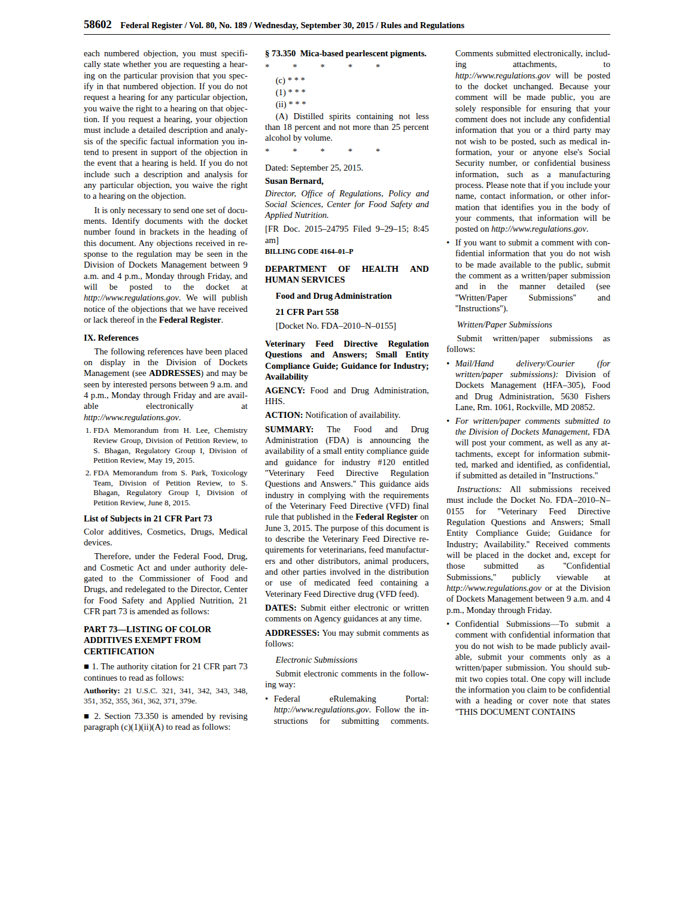58602 Federal Register / Vol. 80, No. 189 / Wednesday, September 30, 2015 / Rules and Regulations
each numbered objection, you must specifically state whether you are requesting a hearing on the particular provision that you specify in that numbered objection. If you do not request a hearing for any particular objection, you waive the right to a hearing on that objection. If you request a hearing, your objection must include a detailed description and analysis of the specific factual information you intend to present in support of the objection in the event that a hearing is held. If you do not include such a description and analysis for any particular objection, you waive the right to a hearing on the objection.
It is only necessary to send one set of documents. Identify documents with the docket number found in brackets in the heading of this document. Any objections received in response to the regulation may be seen in the Division of Dockets Management between 9 a.m. and 4 p.m., Monday through Friday, and will be posted to the docket at http://www.regulations.gov. We will publish notice of the objections that we have received or lack thereof in the Federal Register.
IX. References
The following references have been placed on display in the Division of Dockets Management (see ADDRESSES) and may be seen by interested persons between 9 a.m. and 4 p.m., Monday through Friday and are available electronically at http://www.regulations.gov.
FDA Memorandum from H. Lee, Chemistry Review Group, Division of Petition Review, to S. Bhagan, Regulatory Group I, Division of Petition Review, May 19, 2015.
FDA Memorandum from S. Park, Toxicology Team, Division of Petition Review, to S. Bhagan, Regulatory Group I, Division of Petition Review, June 8, 2015.
List of Subjects in 21 CFR Part 73
Color additives, Cosmetics, Drugs, Medical devices.
Therefore, under the Federal Food, Drug, and Cosmetic Act and under authority delegated to the Commissioner of Food and Drugs, and redelegated to the Director, Center for Food Safety and Applied Nutrition, 21 CFR part 73 is amended as follows:
PART 73—LISTING OF COLOR ADDITIVES EXEMPT FROM CERTIFICATION
■ 1. The authority citation for 21 CFR part 73 continues to read as follows:
Authority: 21 U.S.C. 321, 341, 342, 343, 348, 351, 352, 355, 361, 362, 371, 379e.
■ 2. Section 73.350 is amended by revising paragraph (c)(1)(ii)(A) to read as follows:
§ 73.350 Mica-based pearlescent pigments.
* * * * *
(c) * * *
(1) * * *
(ii) * * *
(A) Distilled spirits containing not less than 18 percent and not more than 25 percent alcohol by volume.
* * * * *
Dated: September 25, 2015.
Susan Bernard,
Director, Office of Regulations, Policy and Social Sciences, Center for Food Safety and Applied Nutrition.
[FR Doc. 2015–24795 Filed 9–29–15; 8:45 am]
BILLING CODE 4164–01–P
DEPARTMENT OF HEALTH AND HUMAN SERVICES
Food and Drug Administration
21 CFR Part 558
[Docket No. FDA–2010–N–0155]
Veterinary Feed Directive Regulation Questions and Answers; Small Entity Compliance Guide; Guidance for Industry; Availability
AGENCY: Food and Drug Administration, HHS.
ACTION: Notification of availability.
SUMMARY: The Food and Drug Administration (FDA) is announcing the availability of a small entity compliance guide and guidance for industry #120 entitled ''Veterinary Feed Directive Regulation Questions and Answers.'' This guidance aids industry in complying with the requirements of the Veterinary Feed Directive (VFD) final rule that published in the Federal Register on June 3, 2015. The purpose of this document is to describe the Veterinary Feed Directive requirements for veterinarians, feed manufacturers and other distributors, animal producers, and other parties involved in the distribution or use of medicated feed containing a Veterinary Feed Directive drug (VFD feed).
DATES: Submit either electronic or written comments on Agency guidances at any time.
ADDRESSES: You may submit comments as follows:
Electronic Submissions
Submit electronic comments in the following way:
Federal eRulemaking Portal: http://www.regulations.gov. Follow the instructions for submitting comments. Comments submitted electronically, including attachments, to http://www.regulations.gov will be posted to the docket unchanged. Because your comment will be made public, you are solely responsible for ensuring that your comment does not include any confidential information that you or a third party may not wish to be posted, such as medical information, your or anyone else's Social Security number, or confidential business information, such as a manufacturing process. Please note that if you include your name, contact information, or other information that identifies you in the body of your comments, that information will be posted on http://www.regulations.gov.
If you want to submit a comment with confidential information that you do not wish to be made available to the public, submit the comment as a written/paper submission and in the manner detailed (see ''Written/Paper Submissions'' and ''Instructions'').
Written/Paper Submissions
Submit written/paper submissions as follows:
Mail/Hand delivery/Courier (for written/paper submissions): Division of Dockets Management (HFA–305), Food and Drug Administration, 5630 Fishers Lane, Rm. 1061, Rockville, MD 20852.
For written/paper comments submitted to the Division of Dockets Management, FDA will post your comment, as well as any attachments, except for information submitted, marked and identified, as confidential, if submitted as detailed in ''Instructions.''
Instructions: All submissions received must include the Docket No. FDA–2010–N–0155 for ''Veterinary Feed Directive Regulation Questions and Answers; Small Entity Compliance Guide; Guidance for Industry; Availability.'' Received comments will be placed in the docket and, except for those submitted as ''Confidential Submissions,'' publicly viewable at http://www.regulations.gov or at the Division of Dockets Management between 9 a.m. and 4 p.m., Monday through Friday.
Confidential Submissions—To submit a comment with confidential information that you do not wish to be made publicly available, submit your comments only as a written/paper submission. You should submit two copies total. One copy will include the information you claim to be confidential with a heading or cover note that states ''THIS DOCUMENT CONTAINS